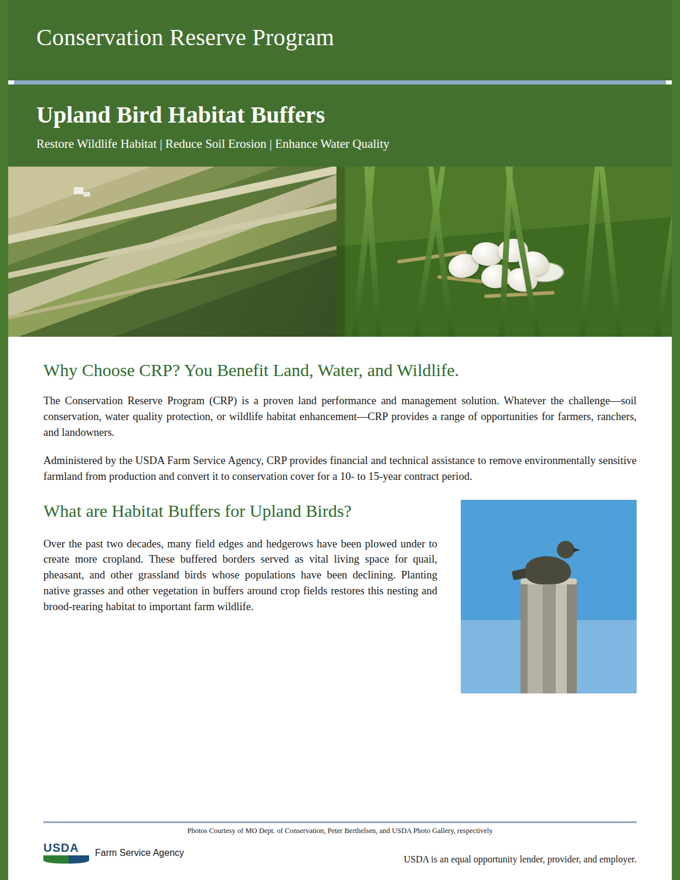Conservation Reserve Program
Upland Bird Habitat Buffers
Restore Wildlife Habitat | Reduce Soil Erosion | Enhance Water Quality
Why Choose CRP? You Benefit Land, Water, and Wildlife.
The Conservation Reserve Program (CRP) is a proven land performance and management solution. Whatever the challenge—soil conservation, water quality protection, or wildlife habitat enhancement—CRP provides a range of opportunities for farmers, ranchers, and landowners.
Administered by the USDA Farm Service Agency, CRP provides financial and technical assistance to remove environmentally sensitive farmland from production and convert it to conservation cover for a 10- to 15-year contract period.
What are Habitat Buffers for Upland Birds?
Over the past two decades, many field edges and hedgerows have been plowed under to create more cropland. These buffered borders served as vital living space for quail, pheasant, and other grassland birds whose populations have been declining. Planting native grasses and other vegetation in buffers around crop fields restores this nesting and brood-rearing habitat to important farm wildlife.
Photos Courtesy of MO Dept. of Conservation, Peter Berthelsen, and USDA Photo Gallery, respectively
USDA
Farm Service Agency
USDA is an equal opportunity lender, provider, and employer.